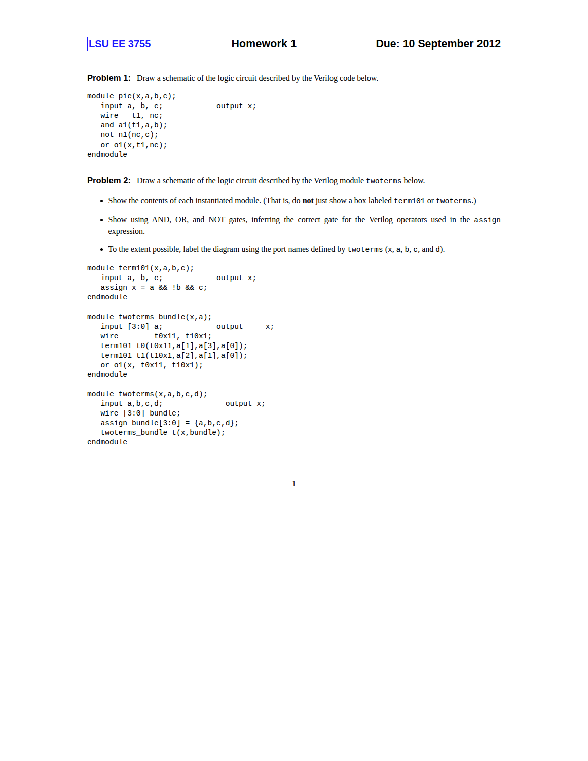LSU EE 3755 Homework 1 Due: 10 September 2012
Problem 1: Draw a schematic of the logic circuit described by the Verilog code below.
module pie(x,a,b,c);
   input a, b, c;            output x;
   wire   t1, nc;
   and a1(t1,a,b);
   not n1(nc,c);
   or o1(x,t1,nc);
endmodule
Problem 2: Draw a schematic of the logic circuit described by the Verilog module twoterms below.
Show the contents of each instantiated module. (That is, do not just show a box labeled term101 or twoterms.)
Show using AND, OR, and NOT gates, inferring the correct gate for the Verilog operators used in the assign expression.
To the extent possible, label the diagram using the port names defined by twoterms (x, a, b, c, and d).
module term101(x,a,b,c);
   input a, b, c;            output x;
   assign x = a && !b && c;
endmodule

module twoterms_bundle(x,a);
   input [3:0] a;            output     x;
   wire        t0x11, t10x1;
   term101 t0(t0x11,a[1],a[3],a[0]);
   term101 t1(t10x1,a[2],a[1],a[0]);
   or o1(x, t0x11, t10x1);
endmodule

module twoterms(x,a,b,c,d);
   input a,b,c,d;              output x;
   wire [3:0] bundle;
   assign bundle[3:0] = {a,b,c,d};
   twoterms_bundle t(x,bundle);
endmodule
1